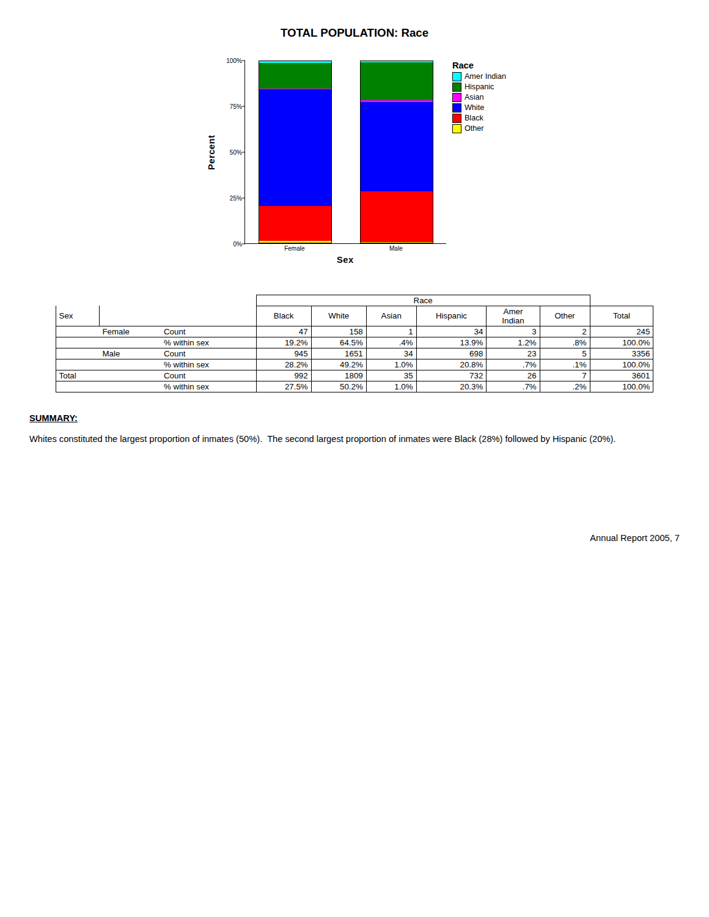TOTAL POPULATION: Race
Percent
100% 75% 50% 25% 0%
Female Male
Sex
Race
Amer Indian
Hispanic
Asian
White
Black
Other
| | Race | |
| --- | --- | --- |
| Sex | | | Black | White | Asian | Hispanic | Amer Indian | Other | Total |
| | Female | Count | 47 | 158 | 1 | 34 | 3 | 2 | 245 |
| | | % within sex | 19.2% | 64.5% | .4% | 13.9% | 1.2% | .8% | 100.0% |
| | Male | Count | 945 | 1651 | 34 | 698 | 23 | 5 | 3356 |
| | | % within sex | 28.2% | 49.2% | 1.0% | 20.8% | .7% | .1% | 100.0% |
| Total | | Count | 992 | 1809 | 35 | 732 | 26 | 7 | 3601 |
| | | % within sex | 27.5% | 50.2% | 1.0% | 20.3% | .7% | .2% | 100.0% |
SUMMARY:
Whites constituted the largest proportion of inmates (50%). The second largest proportion of inmates were Black (28%) followed by Hispanic (20%).
Annual Report 2005, 7